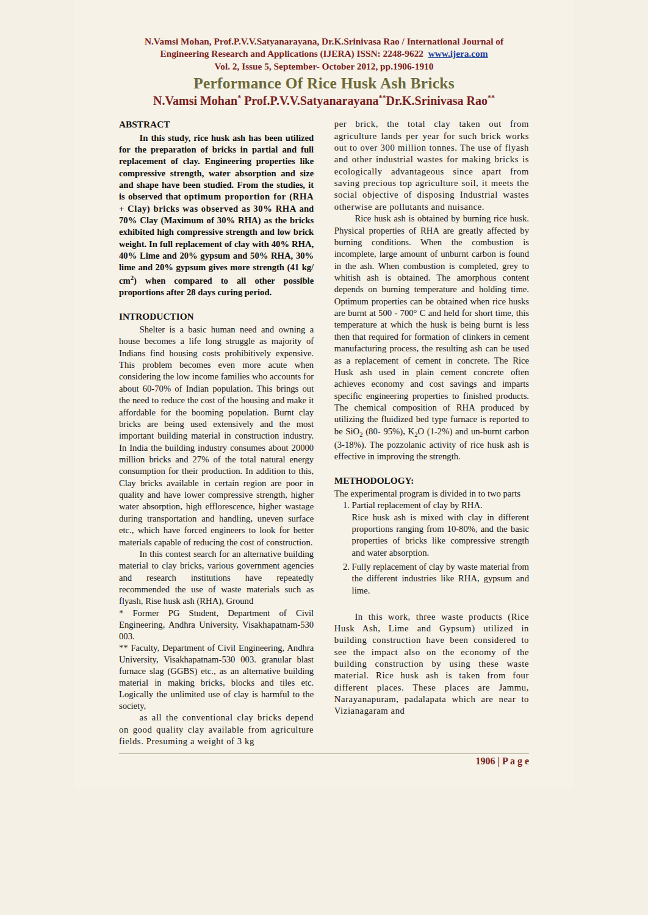N.Vamsi Mohan, Prof.P.V.V.Satyanarayana, Dr.K.Srinivasa Rao / International Journal of
Engineering Research and Applications (IJERA) ISSN: 2248-9622 www.ijera.com
Vol. 2, Issue 5, September- October 2012, pp.1906-1910
Performance Of Rice Husk Ash Bricks
N.Vamsi Mohan* Prof.P.V.V.Satyanarayana**Dr.K.Srinivasa Rao**
Abstract
In this study, rice husk ash has been utilized for the preparation of bricks in partial and full replacement of clay. Engineering properties like compressive strength, water absorption and size and shape have been studied. From the studies, it is observed that optimum proportion for (RHA + Clay) bricks was observed as 30% RHA and 70% Clay (Maximum of 30% RHA) as the bricks exhibited high compressive strength and low brick weight. In full replacement of clay with 40% RHA, 40% Lime and 20% gypsum and 50% RHA, 30% lime and 20% gypsum gives more strength (41 kg/ cm2) when compared to all other possible proportions after 28 days curing period.
Introduction
Shelter is a basic human need and owning a house becomes a life long struggle as majority of Indians find housing costs prohibitively expensive. This problem becomes even more acute when considering the low income families who accounts for about 60-70% of Indian population. This brings out the need to reduce the cost of the housing and make it affordable for the booming population. Burnt clay bricks are being used extensively and the most important building material in construction industry. In India the building industry consumes about 20000 million bricks and 27% of the total natural energy consumption for their production. In addition to this, Clay bricks available in certain region are poor in quality and have lower compressive strength, higher water absorption, high efflorescence, higher wastage during transportation and handling, uneven surface etc., which have forced engineers to look for better materials capable of reducing the cost of construction.
In this contest search for an alternative building material to clay bricks, various government agencies and research institutions have repeatedly recommended the use of waste materials such as flyash, Rise husk ash (RHA), Ground
* Former PG Student, Department of Civil Engineering, Andhra University, Visakhapatnam-530 003.
** Faculty, Department of Civil Engineering, Andhra University, Visakhapatnam-530 003. granular blast furnace slag (GGBS) etc., as an alternative building material in making bricks, blocks and tiles etc. Logically the unlimited use of clay is harmful to the society,
as all the conventional clay bricks depend on good quality clay available from agriculture fields. Presuming a weight of 3 kg
per brick, the total clay taken out from agriculture lands per year for such brick works out to over 300 million tonnes. The use of flyash and other industrial wastes for making bricks is ecologically advantageous since apart from saving precious top agriculture soil, it meets the social objective of disposing Industrial wastes otherwise are pollutants and nuisance.
Rice husk ash is obtained by burning rice husk. Physical properties of RHA are greatly affected by burning conditions. When the combustion is incomplete, large amount of unburnt carbon is found in the ash. When combustion is completed, grey to whitish ash is obtained. The amorphous content depends on burning temperature and holding time. Optimum properties can be obtained when rice husks are burnt at 500 - 700° C and held for short time, this temperature at which the husk is being burnt is less then that required for formation of clinkers in cement manufacturing process, the resulting ash can be used as a replacement of cement in concrete. The Rice Husk ash used in plain cement concrete often achieves economy and cost savings and imparts specific engineering properties to finished products. The chemical composition of RHA produced by utilizing the fluidized bed type furnace is reported to be SiO2 (80- 95%), K2O (1-2%) and un-burnt carbon (3-18%). The pozzolanic activity of rice husk ash is effective in improving the strength.
Methodology:
The experimental program is divided in to two parts
Partial replacement of clay by RHA.
Rice husk ash is mixed with clay in different proportions ranging from 10-80%, and the basic properties of bricks like compressive strength and water absorption.
Fully replacement of clay by waste material from the different industries like RHA, gypsum and lime.
In this work, three waste products (Rice Husk Ash, Lime and Gypsum) utilized in building construction have been considered to see the impact also on the economy of the building construction by using these waste material. Rice husk ash is taken from four different places. These places are Jammu, Narayanapuram, padalapata which are near to Vizianagaram and
1906 | P a g e